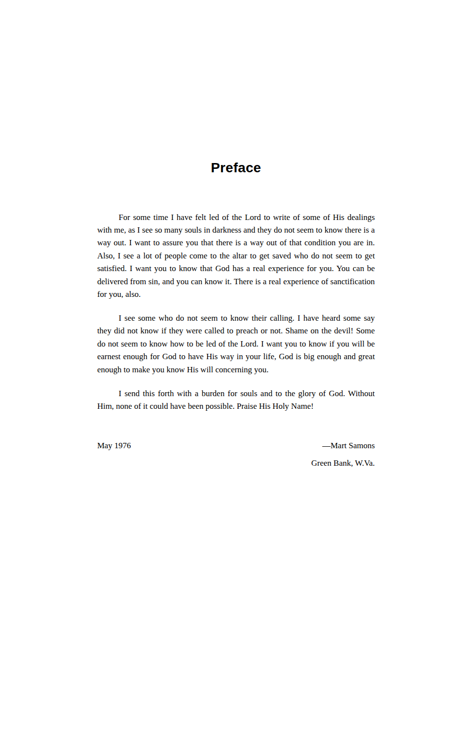Preface
For some time I have felt led of the Lord to write of some of His dealings with me, as I see so many souls in darkness and they do not seem to know there is a way out. I want to assure you that there is a way out of that condition you are in. Also, I see a lot of people come to the altar to get saved who do not seem to get satisfied. I want you to know that God has a real experience for you. You can be delivered from sin, and you can know it. There is a real experience of sanctification for you, also.
I see some who do not seem to know their calling. I have heard some say they did not know if they were called to preach or not. Shame on the devil! Some do not seem to know how to be led of the Lord. I want you to know if you will be earnest enough for God to have His way in your life, God is big enough and great enough to make you know His will concerning you.
I send this forth with a burden for souls and to the glory of God. Without Him, none of it could have been possible. Praise His Holy Name!
| May 1976 | —Mart Samons Green Bank, W.Va. |